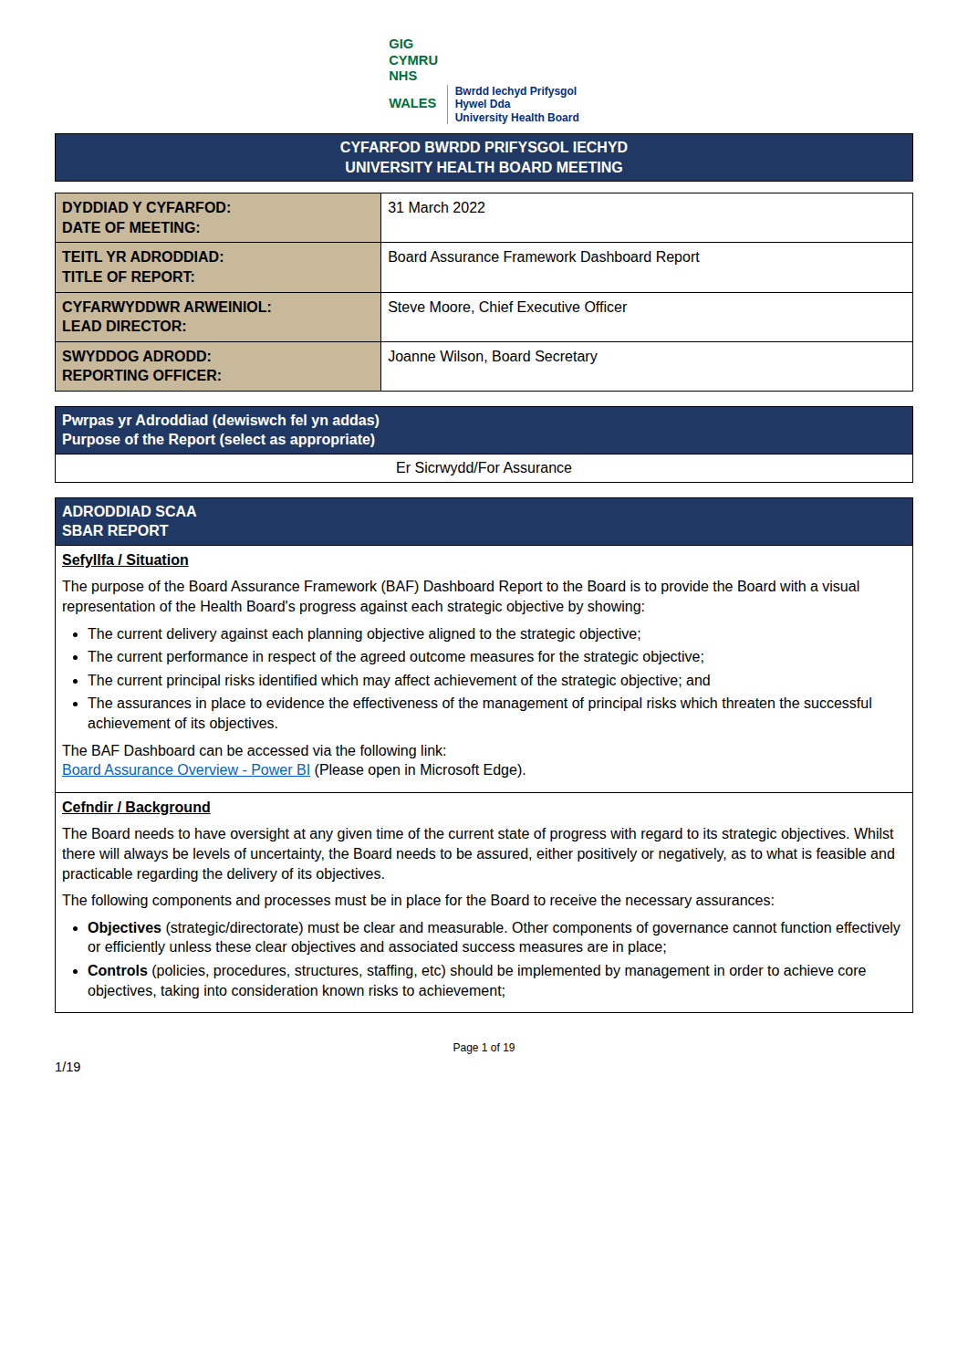GIG
CYMRU
NHS
WALES Bwrdd Iechyd Prifysgol
Hywel Dda
University Health Board
CYFARFOD BWRDD PRIFYSGOL IECHYD
UNIVERSITY HEALTH BOARD MEETING
| DYDDIAD Y CYFARFOD: DATE OF MEETING: | 31 March 2022 |
| TEITL YR ADRODDIAD: TITLE OF REPORT: | Board Assurance Framework Dashboard Report |
| CYFARWYDDWR ARWEINIOL: LEAD DIRECTOR: | Steve Moore, Chief Executive Officer |
| SWYDDOG ADRODD: REPORTING OFFICER: | Joanne Wilson, Board Secretary |
Pwrpas yr Adroddiad (dewiswch fel yn addas)
Purpose of the Report (select as appropriate)
Er Sicrwydd/For Assurance
ADRODDIAD SCAA
SBAR REPORT
| Sefyllfa / Situation The purpose of the Board Assurance Framework (BAF) Dashboard Report to the Board is to provide the Board with a visual representation of the Health Board's progress against each strategic objective by showing: The current delivery against each planning objective aligned to the strategic objective; The current performance in respect of the agreed outcome measures for the strategic objective; The current principal risks identified which may affect achievement of the strategic objective; and The assurances in place to evidence the effectiveness of the management of principal risks which threaten the successful achievement of its objectives. The BAF Dashboard can be accessed via the following link: Board Assurance Overview - Power BI (Please open in Microsoft Edge). |
| Cefndir / Background The Board needs to have oversight at any given time of the current state of progress with regard to its strategic objectives. Whilst there will always be levels of uncertainty, the Board needs to be assured, either positively or negatively, as to what is feasible and practicable regarding the delivery of its objectives. The following components and processes must be in place for the Board to receive the necessary assurances: Objectives (strategic/directorate) must be clear and measurable. Other components of governance cannot function effectively or efficiently unless these clear objectives and associated success measures are in place; Controls (policies, procedures, structures, staffing, etc) should be implemented by management in order to achieve core objectives, taking into consideration known risks to achievement; |
Page 1 of 19
1/19